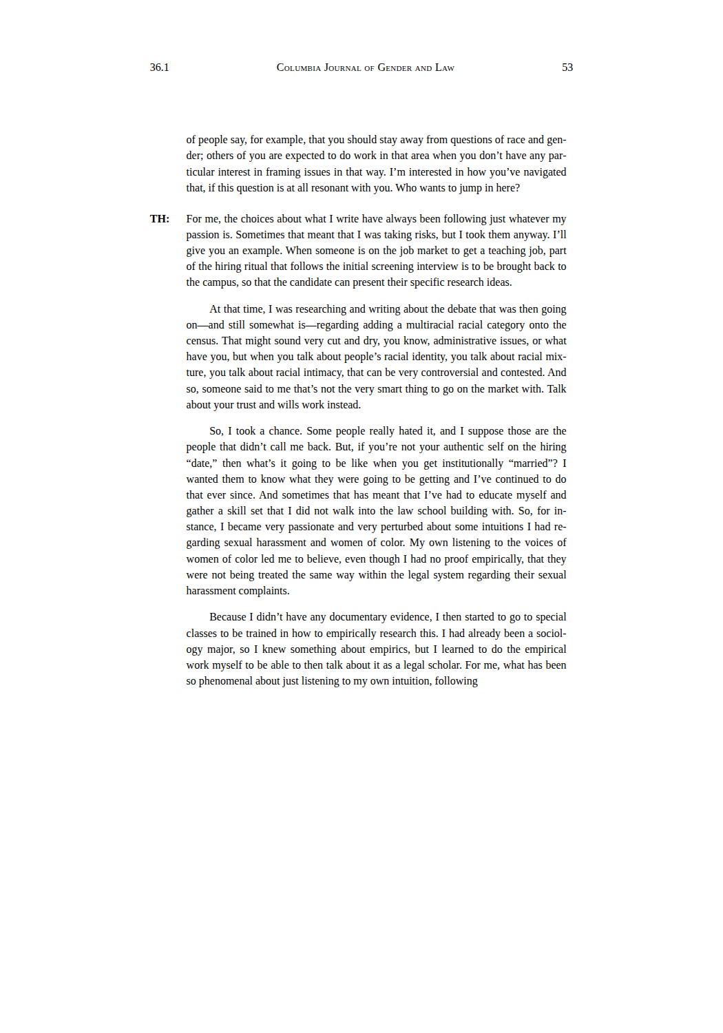36.1 Columbia Journal of Gender and Law 53
of people say, for example, that you should stay away from questions of race and gender; others of you are expected to do work in that area when you don’t have any particular interest in framing issues in that way. I’m interested in how you’ve navigated that, if this question is at all resonant with you. Who wants to jump in here?
TH:
For me, the choices about what I write have always been following just whatever my passion is. Sometimes that meant that I was taking risks, but I took them anyway. I’ll give you an example. When someone is on the job market to get a teaching job, part of the hiring ritual that follows the initial screening interview is to be brought back to the campus, so that the candidate can present their specific research ideas.
At that time, I was researching and writing about the debate that was then going on—and still somewhat is—regarding adding a multiracial racial category onto the census. That might sound very cut and dry, you know, administrative issues, or what have you, but when you talk about people’s racial identity, you talk about racial mixture, you talk about racial intimacy, that can be very controversial and contested. And so, someone said to me that’s not the very smart thing to go on the market with. Talk about your trust and wills work instead.
So, I took a chance. Some people really hated it, and I suppose those are the people that didn’t call me back. But, if you’re not your authentic self on the hiring “date,” then what’s it going to be like when you get institutionally “married”? I wanted them to know what they were going to be getting and I’ve continued to do that ever since. And sometimes that has meant that I’ve had to educate myself and gather a skill set that I did not walk into the law school building with. So, for instance, I became very passionate and very perturbed about some intuitions I had regarding sexual harassment and women of color. My own listening to the voices of women of color led me to believe, even though I had no proof empirically, that they were not being treated the same way within the legal system regarding their sexual harassment complaints.
Because I didn’t have any documentary evidence, I then started to go to special classes to be trained in how to empirically research this. I had already been a sociology major, so I knew something about empirics, but I learned to do the empirical work myself to be able to then talk about it as a legal scholar. For me, what has been so phenomenal about just listening to my own intuition, following